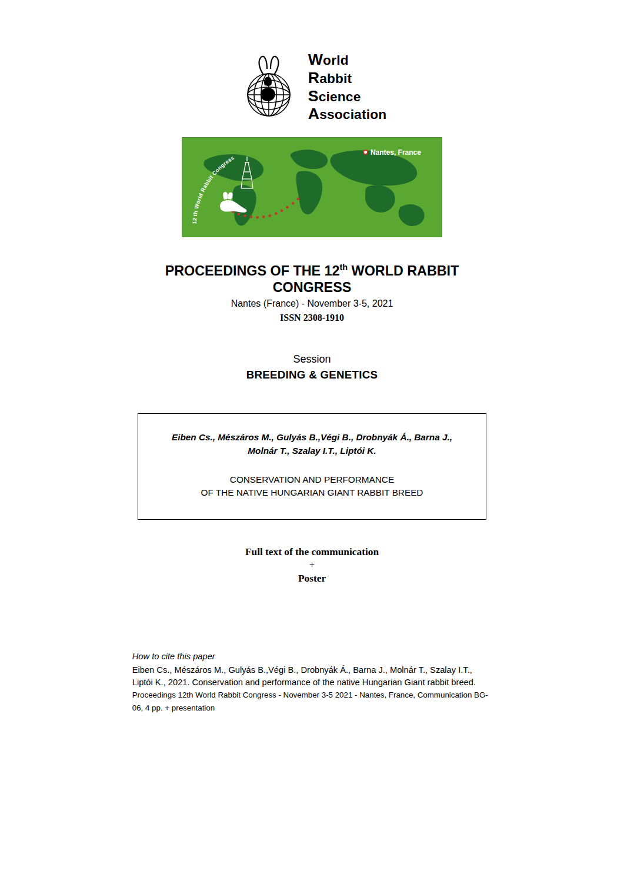WRSA logo
World
Rabbit
Science
Association
12 th World Rabbit Congress
Nantes, France
PROCEEDINGS OF THE 12th WORLD RABBIT CONGRESS
Nantes (France) - November 3-5, 2021
ISSN 2308-1910
Session
BREEDING & GENETICS
Eiben Cs., Mészáros M., Gulyás B.,Végi B., Drobnyák Á., Barna J.,
Molnár T., Szalay I.T., Liptói K.
CONSERVATION AND PERFORMANCE
OF THE NATIVE HUNGARIAN GIANT RABBIT BREED
Full text of the communication
+
Poster
How to cite this paper
Eiben Cs., Mészáros M., Gulyás B.,Végi B., Drobnyák Á., Barna J., Molnár T., Szalay I.T., Liptói K., 2021. Conservation and performance of the native Hungarian Giant rabbit breed. Proceedings 12th World Rabbit Congress - November 3-5 2021 - Nantes, France, Communication BG-06, 4 pp. + presentation